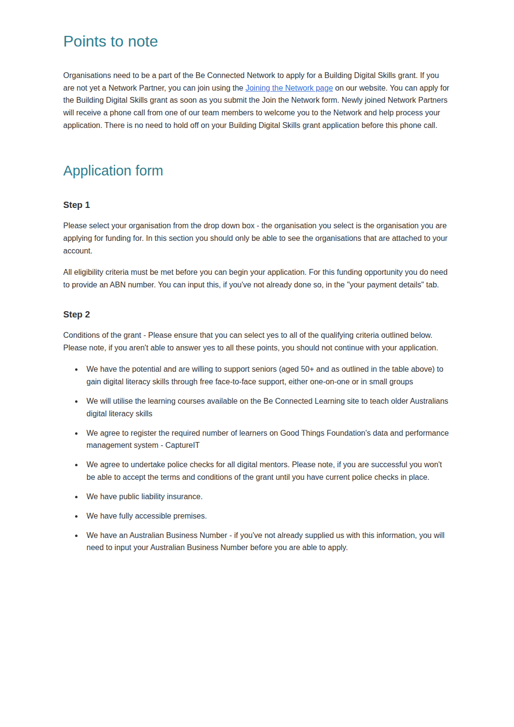Points to note
Organisations need to be a part of the Be Connected Network to apply for a Building Digital Skills grant. If you are not yet a Network Partner, you can join using the Joining the Network page on our website. You can apply for the Building Digital Skills grant as soon as you submit the Join the Network form. Newly joined Network Partners will receive a phone call from one of our team members to welcome you to the Network and help process your application. There is no need to hold off on your Building Digital Skills grant application before this phone call.
Application form
Step 1
Please select your organisation from the drop down box - the organisation you select is the organisation you are applying for funding for. In this section you should only be able to see the organisations that are attached to your account.
All eligibility criteria must be met before you can begin your application. For this funding opportunity you do need to provide an ABN number. You can input this, if you've not already done so, in the "your payment details" tab.
Step 2
Conditions of the grant - Please ensure that you can select yes to all of the qualifying criteria outlined below. Please note, if you aren't able to answer yes to all these points, you should not continue with your application.
We have the potential and are willing to support seniors (aged 50+ and as outlined in the table above) to gain digital literacy skills through free face-to-face support, either one-on-one or in small groups
We will utilise the learning courses available on the Be Connected Learning site to teach older Australians digital literacy skills
We agree to register the required number of learners on Good Things Foundation's data and performance management system - CaptureIT
We agree to undertake police checks for all digital mentors. Please note, if you are successful you won't be able to accept the terms and conditions of the grant until you have current police checks in place.
We have public liability insurance.
We have fully accessible premises.
We have an Australian Business Number - if you've not already supplied us with this information, you will need to input your Australian Business Number before you are able to apply.